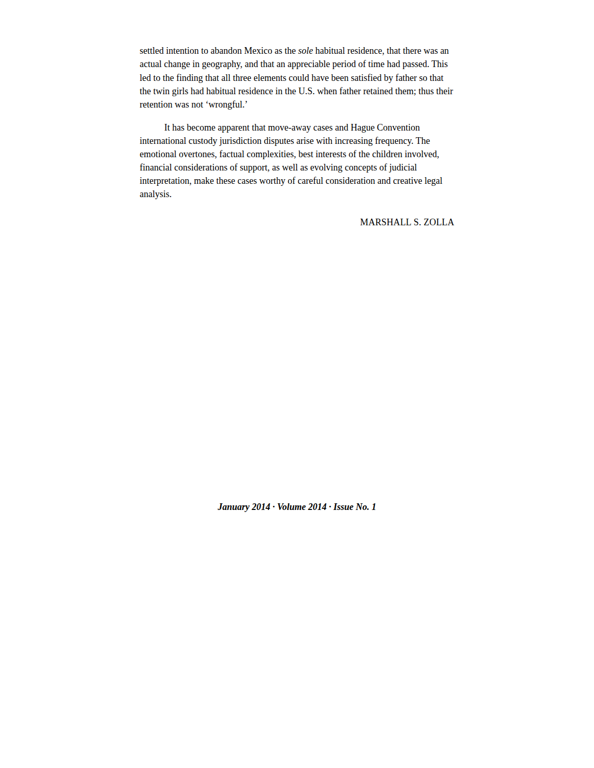settled intention to abandon Mexico as the sole habitual residence, that there was an actual change in geography, and that an appreciable period of time had passed. This led to the finding that all three elements could have been satisfied by father so that the twin girls had habitual residence in the U.S. when father retained them; thus their retention was not ‘wrongful.’
It has become apparent that move-away cases and Hague Convention international custody jurisdiction disputes arise with increasing frequency. The emotional overtones, factual complexities, best interests of the children involved, financial considerations of support, as well as evolving concepts of judicial interpretation, make these cases worthy of careful consideration and creative legal analysis.
MARSHALL S. ZOLLA
January 2014 · Volume 2014 · Issue No. 1